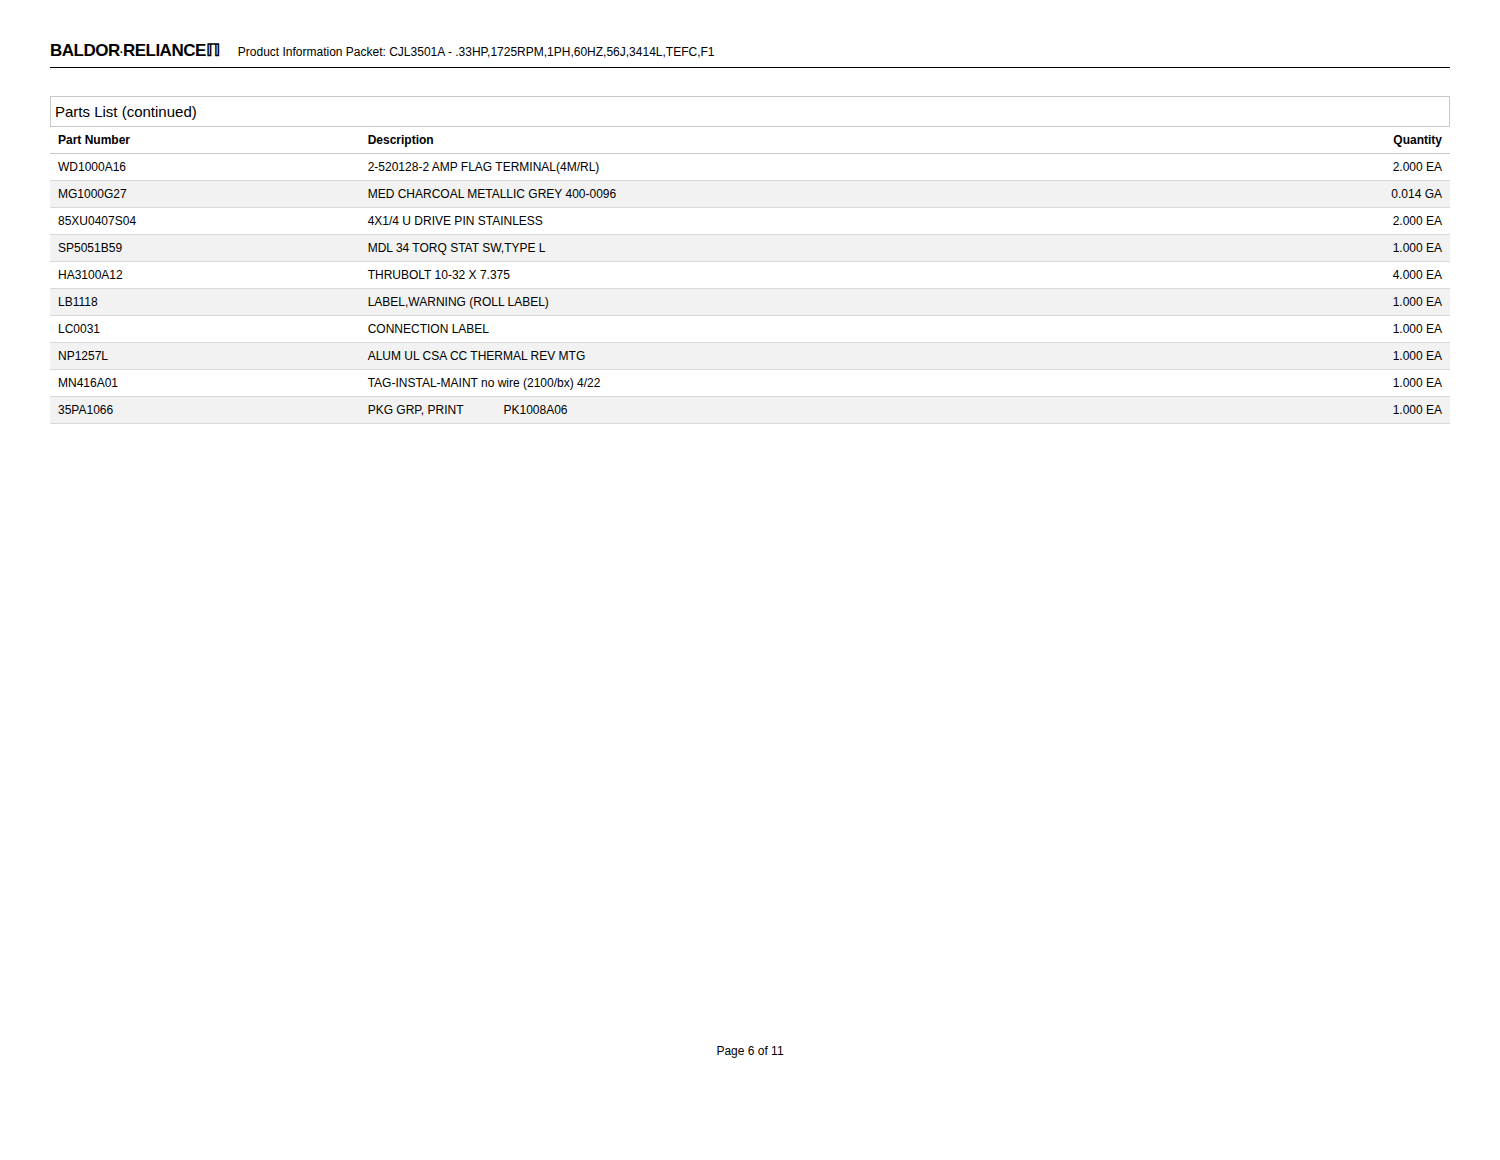BALDOR·RELIANCEℿ
Product Information Packet: CJL3501A - .33HP,1725RPM,1PH,60HZ,56J,3414L,TEFC,F1
Parts List (continued)
| Part Number | Description | Quantity |
| --- | --- | --- |
| WD1000A16 | 2-520128-2 AMP FLAG TERMINAL(4M/RL) | 2.000 EA |
| MG1000G27 | MED CHARCOAL METALLIC GREY 400-0096 | 0.014 GA |
| 85XU0407S04 | 4X1/4 U DRIVE PIN STAINLESS | 2.000 EA |
| SP5051B59 | MDL 34 TORQ STAT SW,TYPE L | 1.000 EA |
| HA3100A12 | THRUBOLT 10-32 X 7.375 | 4.000 EA |
| LB1118 | LABEL,WARNING (ROLL LABEL) | 1.000 EA |
| LC0031 | CONNECTION LABEL | 1.000 EA |
| NP1257L | ALUM UL CSA CC THERMAL REV MTG | 1.000 EA |
| MN416A01 | TAG-INSTAL-MAINT no wire (2100/bx) 4/22 | 1.000 EA |
| 35PA1066 | PKG GRP, PRINT PK1008A06 | 1.000 EA |
Page 6 of 11